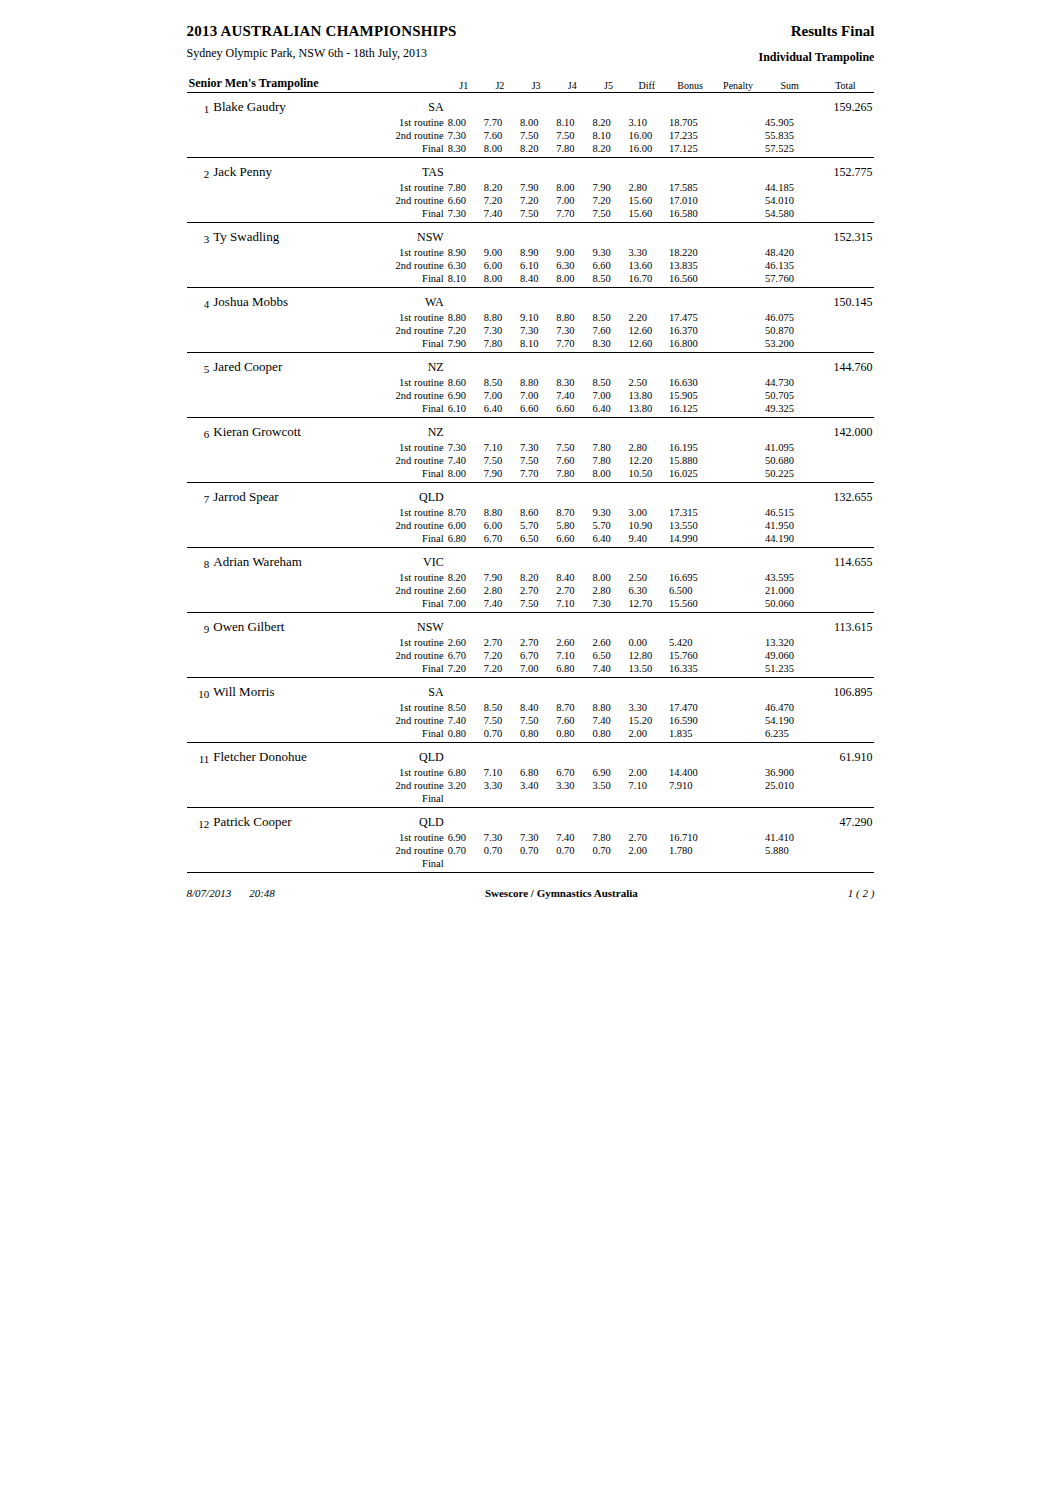2013 AUSTRALIAN CHAMPIONSHIPS
Sydney Olympic Park, NSW 6th - 18th July, 2013
Results Final
Individual Trampoline
| Senior Men's Trampoline | J1 | J2 | J3 | J4 | J5 | Diff | Bonus | Penalty | Sum | Total |
| --- | --- | --- | --- | --- | --- | --- | --- | --- | --- | --- |
| 1 | Blake Gaudry | SA | | | 159.265 |
| | | 1st routine | 8.00 | 7.70 | 8.00 | 8.10 | 8.20 | 3.10 | 18.705 | | 45.905 | |
| | | 2nd routine | 7.30 | 7.60 | 7.50 | 7.50 | 8.10 | 16.00 | 17.235 | | 55.835 | |
| | | Final | 8.30 | 8.00 | 8.20 | 7.80 | 8.20 | 16.00 | 17.125 | | 57.525 | |
| 2 | Jack Penny | TAS | | | 152.775 |
| | | 1st routine | 7.80 | 8.20 | 7.90 | 8.00 | 7.90 | 2.80 | 17.585 | | 44.185 | |
| | | 2nd routine | 6.60 | 7.20 | 7.20 | 7.00 | 7.20 | 15.60 | 17.010 | | 54.010 | |
| | | Final | 7.30 | 7.40 | 7.50 | 7.70 | 7.50 | 15.60 | 16.580 | | 54.580 | |
| 3 | Ty Swadling | NSW | | | 152.315 |
| | | 1st routine | 8.90 | 9.00 | 8.90 | 9.00 | 9.30 | 3.30 | 18.220 | | 48.420 | |
| | | 2nd routine | 6.30 | 6.00 | 6.10 | 6.30 | 6.60 | 13.60 | 13.835 | | 46.135 | |
| | | Final | 8.10 | 8.00 | 8.40 | 8.00 | 8.50 | 16.70 | 16.560 | | 57.760 | |
| 4 | Joshua Mobbs | WA | | | 150.145 |
| | | 1st routine | 8.80 | 8.80 | 9.10 | 8.80 | 8.50 | 2.20 | 17.475 | | 46.075 | |
| | | 2nd routine | 7.20 | 7.30 | 7.30 | 7.30 | 7.60 | 12.60 | 16.370 | | 50.870 | |
| | | Final | 7.90 | 7.80 | 8.10 | 7.70 | 8.30 | 12.60 | 16.800 | | 53.200 | |
| 5 | Jared Cooper | NZ | | | 144.760 |
| | | 1st routine | 8.60 | 8.50 | 8.80 | 8.30 | 8.50 | 2.50 | 16.630 | | 44.730 | |
| | | 2nd routine | 6.90 | 7.00 | 7.00 | 7.40 | 7.00 | 13.80 | 15.905 | | 50.705 | |
| | | Final | 6.10 | 6.40 | 6.60 | 6.60 | 6.40 | 13.80 | 16.125 | | 49.325 | |
| 6 | Kieran Growcott | NZ | | | 142.000 |
| | | 1st routine | 7.30 | 7.10 | 7.30 | 7.50 | 7.80 | 2.80 | 16.195 | | 41.095 | |
| | | 2nd routine | 7.40 | 7.50 | 7.50 | 7.60 | 7.80 | 12.20 | 15.880 | | 50.680 | |
| | | Final | 8.00 | 7.90 | 7.70 | 7.80 | 8.00 | 10.50 | 16.025 | | 50.225 | |
| 7 | Jarrod Spear | QLD | | | 132.655 |
| | | 1st routine | 8.70 | 8.80 | 8.60 | 8.70 | 9.30 | 3.00 | 17.315 | | 46.515 | |
| | | 2nd routine | 6.00 | 6.00 | 5.70 | 5.80 | 5.70 | 10.90 | 13.550 | | 41.950 | |
| | | Final | 6.80 | 6.70 | 6.50 | 6.60 | 6.40 | 9.40 | 14.990 | | 44.190 | |
| 8 | Adrian Wareham | VIC | | | 114.655 |
| | | 1st routine | 8.20 | 7.90 | 8.20 | 8.40 | 8.00 | 2.50 | 16.695 | | 43.595 | |
| | | 2nd routine | 2.60 | 2.80 | 2.70 | 2.70 | 2.80 | 6.30 | 6.500 | | 21.000 | |
| | | Final | 7.00 | 7.40 | 7.50 | 7.10 | 7.30 | 12.70 | 15.560 | | 50.060 | |
| 9 | Owen Gilbert | NSW | | | 113.615 |
| | | 1st routine | 2.60 | 2.70 | 2.70 | 2.60 | 2.60 | 0.00 | 5.420 | | 13.320 | |
| | | 2nd routine | 6.70 | 7.20 | 6.70 | 7.10 | 6.50 | 12.80 | 15.760 | | 49.060 | |
| | | Final | 7.20 | 7.20 | 7.00 | 6.80 | 7.40 | 13.50 | 16.335 | | 51.235 | |
| 10 | Will Morris | SA | | | 106.895 |
| | | 1st routine | 8.50 | 8.50 | 8.40 | 8.70 | 8.80 | 3.30 | 17.470 | | 46.470 | |
| | | 2nd routine | 7.40 | 7.50 | 7.50 | 7.60 | 7.40 | 15.20 | 16.590 | | 54.190 | |
| | | Final | 0.80 | 0.70 | 0.80 | 0.80 | 0.80 | 2.00 | 1.835 | | 6.235 | |
| 11 | Fletcher Donohue | QLD | | | 61.910 |
| | | 1st routine | 6.80 | 7.10 | 6.80 | 6.70 | 6.90 | 2.00 | 14.400 | | 36.900 | |
| | | 2nd routine | 3.20 | 3.30 | 3.40 | 3.30 | 3.50 | 7.10 | 7.910 | | 25.010 | |
| | | Final | | | | | | | | | | |
| 12 | Patrick Cooper | QLD | | | 47.290 |
| | | 1st routine | 6.90 | 7.30 | 7.30 | 7.40 | 7.80 | 2.70 | 16.710 | | 41.410 | |
| | | 2nd routine | 0.70 | 0.70 | 0.70 | 0.70 | 0.70 | 2.00 | 1.780 | | 5.880 | |
| | | Final | | | | | | | | | | |
8/07/201320:48
Swescore / Gymnastics Australia
1 ( 2 )